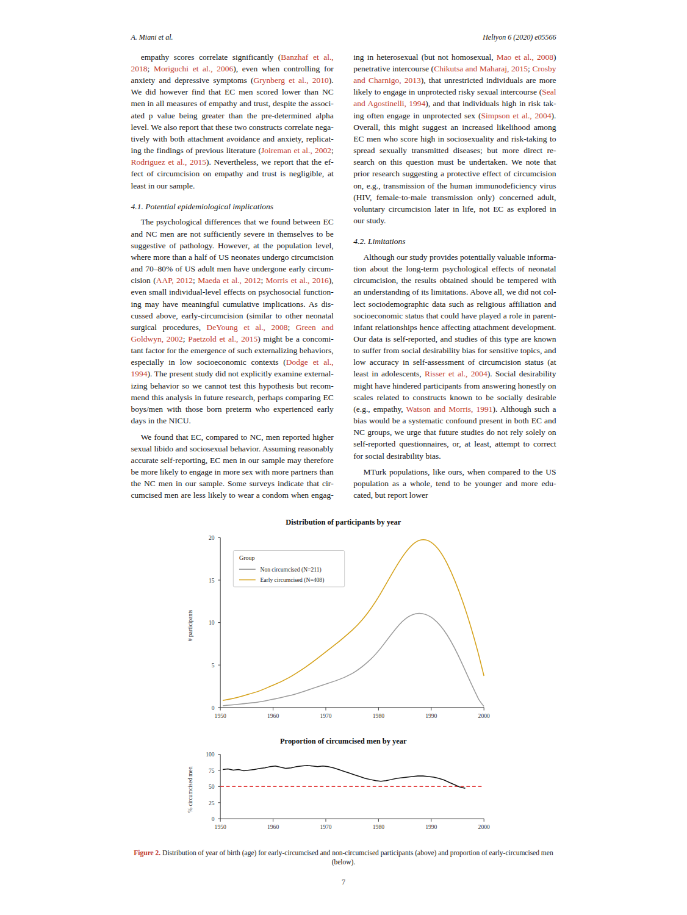A. Miani et al.
Heliyon 6 (2020) e05566
empathy scores correlate significantly (Banzhaf et al., 2018; Moriguchi et al., 2006), even when controlling for anxiety and depressive symptoms (Grynberg et al., 2010). We did however find that EC men scored lower than NC men in all measures of empathy and trust, despite the associated p value being greater than the pre-determined alpha level. We also report that these two constructs correlate negatively with both attachment avoidance and anxiety, replicating the findings of previous literature (Joireman et al., 2002; Rodriguez et al., 2015). Nevertheless, we report that the effect of circumcision on empathy and trust is negligible, at least in our sample.
4.1. Potential epidemiological implications
The psychological differences that we found between EC and NC men are not sufficiently severe in themselves to be suggestive of pathology. However, at the population level, where more than a half of US neonates undergo circumcision and 70–80% of US adult men have undergone early circumcision (AAP, 2012; Maeda et al., 2012; Morris et al., 2016), even small individual-level effects on psychosocial functioning may have meaningful cumulative implications. As discussed above, early-circumcision (similar to other neonatal surgical procedures, DeYoung et al., 2008; Green and Goldwyn, 2002; Paetzold et al., 2015) might be a concomitant factor for the emergence of such externalizing behaviors, especially in low socioeconomic contexts (Dodge et al., 1994). The present study did not explicitly examine externalizing behavior so we cannot test this hypothesis but recommend this analysis in future research, perhaps comparing EC boys/men with those born preterm who experienced early days in the NICU.
We found that EC, compared to NC, men reported higher sexual libido and sociosexual behavior. Assuming reasonably accurate self-reporting, EC men in our sample may therefore be more likely to engage in more sex with more partners than the NC men in our sample. Some surveys indicate that circumcised men are less likely to wear a condom when engaging in heterosexual (but not homosexual, Mao et al., 2008) penetrative intercourse (Chikutsa and Maharaj, 2015; Crosby and Charnigo, 2013), that unrestricted individuals are more likely to engage in unprotected risky sexual intercourse (Seal and Agostinelli, 1994), and that individuals high in risk taking often engage in unprotected sex (Simpson et al., 2004). Overall, this might suggest an increased likelihood among EC men who score high in sociosexuality and risk-taking to spread sexually transmitted diseases; but more direct research on this question must be undertaken. We note that prior research suggesting a protective effect of circumcision on, e.g., transmission of the human immunodeficiency virus (HIV, female-to-male transmission only) concerned adult, voluntary circumcision later in life, not EC as explored in our study.
4.2. Limitations
Although our study provides potentially valuable information about the long-term psychological effects of neonatal circumcision, the results obtained should be tempered with an understanding of its limitations. Above all, we did not collect sociodemographic data such as religious affiliation and socioeconomic status that could have played a role in parent-infant relationships hence affecting attachment development. Our data is self-reported, and studies of this type are known to suffer from social desirability bias for sensitive topics, and low accuracy in self-assessment of circumcision status (at least in adolescents, Risser et al., 2004). Social desirability might have hindered participants from answering honestly on scales related to constructs known to be socially desirable (e.g., empathy, Watson and Morris, 1991). Although such a bias would be a systematic confound present in both EC and NC groups, we urge that future studies do not rely solely on self-reported questionnaires, or, at least, attempt to correct for social desirability bias.
MTurk populations, like ours, when compared to the US population as a whole, tend to be younger and more educated, but report lower
Distribution of participants by year # participants 0 5 10 15 20 1950 1960 1970 1980 1990 2000 Group Non circumcised (N=211) Early circumcised (N=408) Proportion of circumcised men by year % circumcised men 0 25 50 75 100 1950 1960 1970 1980 1990 2000
Figure 2. Distribution of year of birth (age) for early-circumcised and non-circumcised participants (above) and proportion of early-circumcised men (below).
7